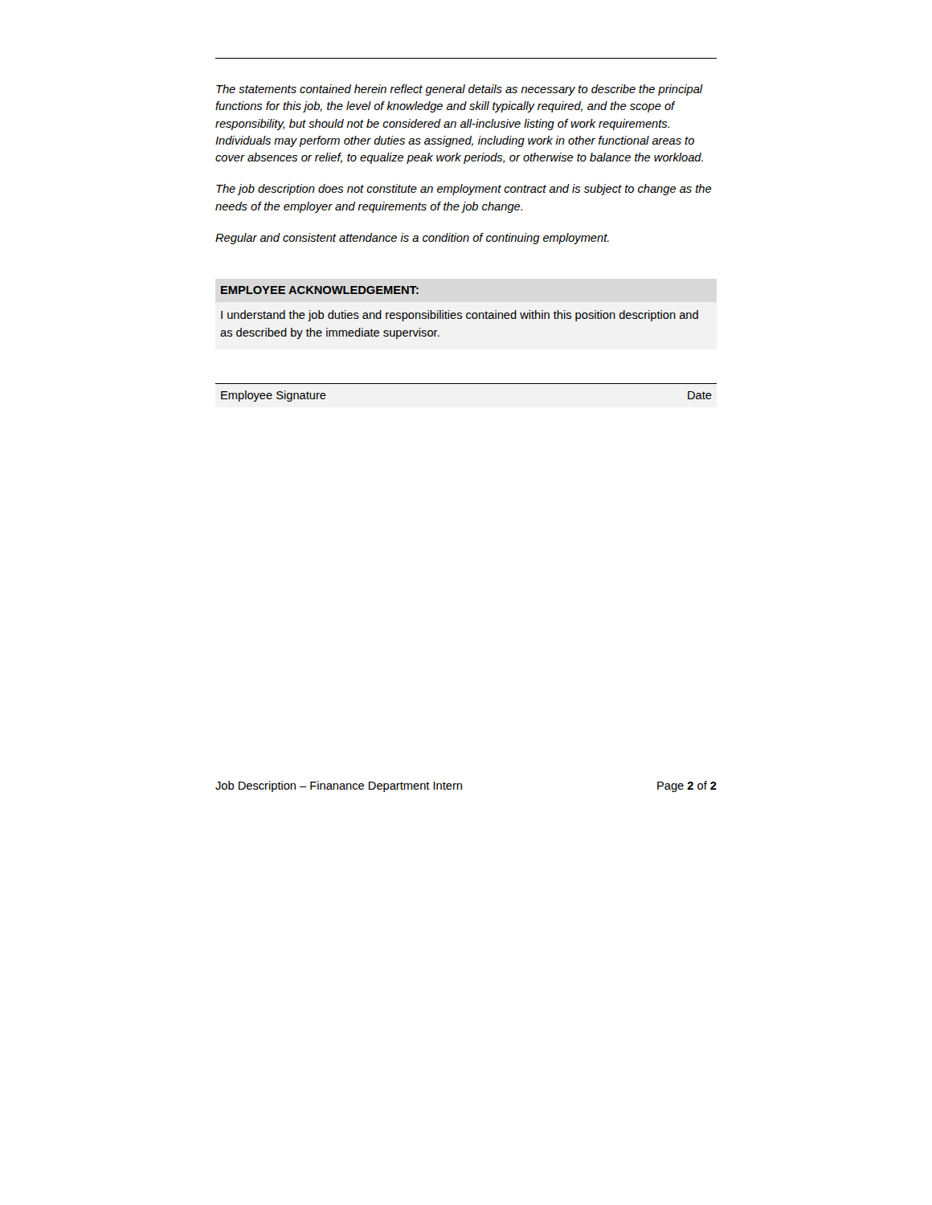The statements contained herein reflect general details as necessary to describe the principal functions for this job, the level of knowledge and skill typically required, and the scope of responsibility, but should not be considered an all-inclusive listing of work requirements. Individuals may perform other duties as assigned, including work in other functional areas to cover absences or relief, to equalize peak work periods, or otherwise to balance the workload.
The job description does not constitute an employment contract and is subject to change as the needs of the employer and requirements of the job change.
Regular and consistent attendance is a condition of continuing employment.
EMPLOYEE ACKNOWLEDGEMENT:
I understand the job duties and responsibilities contained within this position description and as described by the immediate supervisor.
Employee Signature Date
Job Description – Finanance Department Intern Page 2 of 2